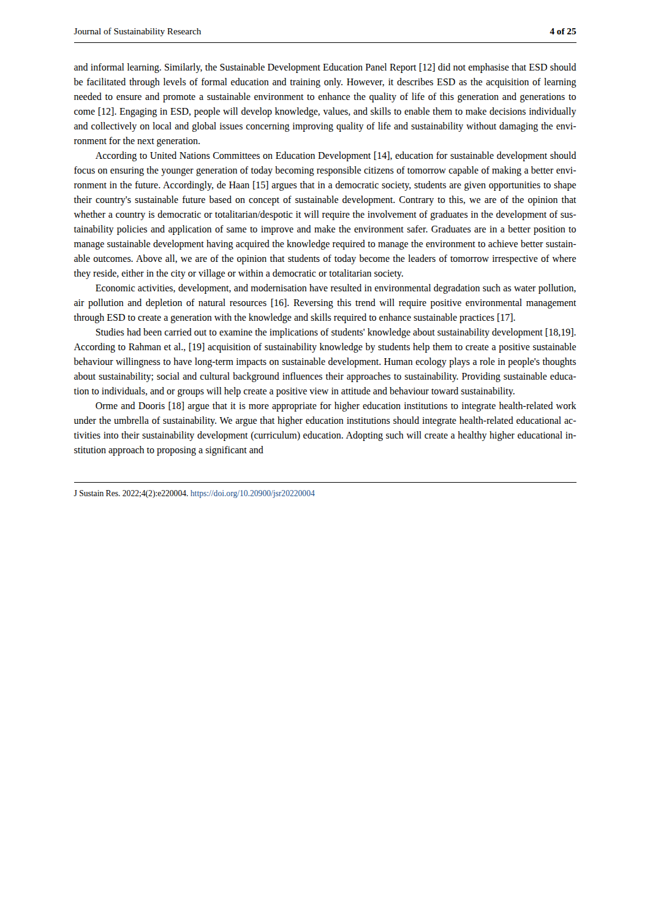Journal of Sustainability Research 4 of 25
and informal learning. Similarly, the Sustainable Development Education Panel Report [12] did not emphasise that ESD should be facilitated through levels of formal education and training only. However, it describes ESD as the acquisition of learning needed to ensure and promote a sustainable environment to enhance the quality of life of this generation and generations to come [12]. Engaging in ESD, people will develop knowledge, values, and skills to enable them to make decisions individually and collectively on local and global issues concerning improving quality of life and sustainability without damaging the environment for the next generation.
According to United Nations Committees on Education Development [14], education for sustainable development should focus on ensuring the younger generation of today becoming responsible citizens of tomorrow capable of making a better environment in the future. Accordingly, de Haan [15] argues that in a democratic society, students are given opportunities to shape their country's sustainable future based on concept of sustainable development. Contrary to this, we are of the opinion that whether a country is democratic or totalitarian/despotic it will require the involvement of graduates in the development of sustainability policies and application of same to improve and make the environment safer. Graduates are in a better position to manage sustainable development having acquired the knowledge required to manage the environment to achieve better sustainable outcomes. Above all, we are of the opinion that students of today become the leaders of tomorrow irrespective of where they reside, either in the city or village or within a democratic or totalitarian society.
Economic activities, development, and modernisation have resulted in environmental degradation such as water pollution, air pollution and depletion of natural resources [16]. Reversing this trend will require positive environmental management through ESD to create a generation with the knowledge and skills required to enhance sustainable practices [17].
Studies had been carried out to examine the implications of students' knowledge about sustainability development [18,19]. According to Rahman et al., [19] acquisition of sustainability knowledge by students help them to create a positive sustainable behaviour willingness to have long-term impacts on sustainable development. Human ecology plays a role in people's thoughts about sustainability; social and cultural background influences their approaches to sustainability. Providing sustainable education to individuals, and or groups will help create a positive view in attitude and behaviour toward sustainability.
Orme and Dooris [18] argue that it is more appropriate for higher education institutions to integrate health-related work under the umbrella of sustainability. We argue that higher education institutions should integrate health-related educational activities into their sustainability development (curriculum) education. Adopting such will create a healthy higher educational institution approach to proposing a significant and
J Sustain Res. 2022;4(2):e220004. https://doi.org/10.20900/jsr20220004